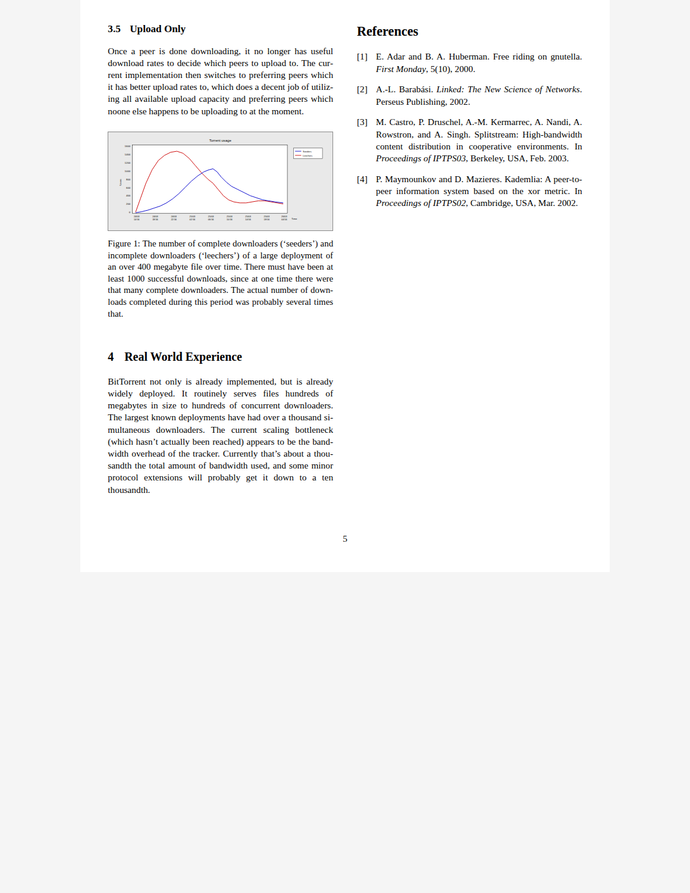3.5 Upload Only
Once a peer is done downloading, it no longer has useful download rates to decide which peers to upload to. The current implementation then switches to preferring peers which it has better upload rates to, which does a decent job of utilizing all available upload capacity and preferring peers which noone else happens to be uploading to at the moment.
Torrent usage 0 200 400 600 800 1000 1200 1400 1600 Users 24/0314:56 24/0318:56 24/0322:56 25/0302:56 25/0306:56 25/0310:56 25/0314:56 25/0318:56 26/0304:56 Time Seeders Leechers
Figure 1: The number of complete downloaders (‘seeders’) and incomplete downloaders (‘leechers’) of a large deployment of an over 400 megabyte file over time. There must have been at least 1000 successful downloads, since at one time there were that many complete downloaders. The actual number of downloads completed during this period was probably several times that.
4 Real World Experience
BitTorrent not only is already implemented, but is already widely deployed. It routinely serves files hundreds of megabytes in size to hundreds of concurrent downloaders. The largest known deployments have had over a thousand simultaneous downloaders. The current scaling bottleneck (which hasn’t actually been reached) appears to be the bandwidth overhead of the tracker. Currently that’s about a thousandth the total amount of bandwidth used, and some minor protocol extensions will probably get it down to a ten thousandth.
References
[1] E. Adar and B. A. Huberman. Free riding on gnutella. First Monday, 5(10), 2000.
[2] A.-L. Barabási. Linked: The New Science of Networks. Perseus Publishing, 2002.
[3] M. Castro, P. Druschel, A.-M. Kermarrec, A. Nandi, A. Rowstron, and A. Singh. Splitstream: High-bandwidth content distribution in cooperative environments. In Proceedings of IPTPS03, Berkeley, USA, Feb. 2003.
[4] P. Maymounkov and D. Mazieres. Kademlia: A peer-to-peer information system based on the xor metric. In Proceedings of IPTPS02, Cambridge, USA, Mar. 2002.
5